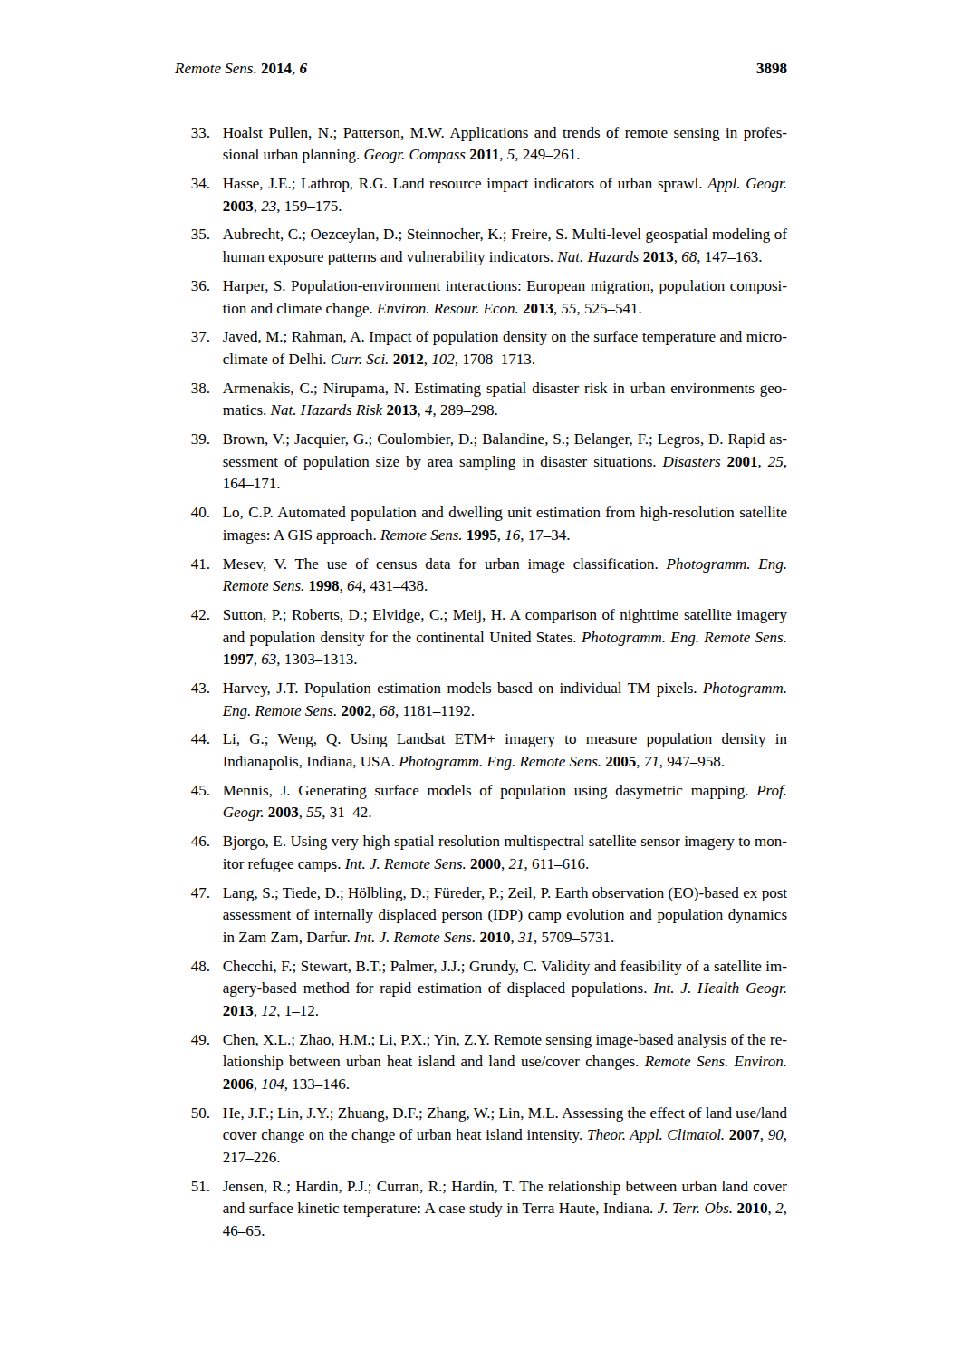Remote Sens. 2014, 6 3898
33. Hoalst Pullen, N.; Patterson, M.W. Applications and trends of remote sensing in professional urban planning. Geogr. Compass 2011, 5, 249–261.
34. Hasse, J.E.; Lathrop, R.G. Land resource impact indicators of urban sprawl. Appl. Geogr. 2003, 23, 159–175.
35. Aubrecht, C.; Oezceylan, D.; Steinnocher, K.; Freire, S. Multi-level geospatial modeling of human exposure patterns and vulnerability indicators. Nat. Hazards 2013, 68, 147–163.
36. Harper, S. Population-environment interactions: European migration, population composition and climate change. Environ. Resour. Econ. 2013, 55, 525–541.
37. Javed, M.; Rahman, A. Impact of population density on the surface temperature and micro-climate of Delhi. Curr. Sci. 2012, 102, 1708–1713.
38. Armenakis, C.; Nirupama, N. Estimating spatial disaster risk in urban environments geomatics. Nat. Hazards Risk 2013, 4, 289–298.
39. Brown, V.; Jacquier, G.; Coulombier, D.; Balandine, S.; Belanger, F.; Legros, D. Rapid assessment of population size by area sampling in disaster situations. Disasters 2001, 25, 164–171.
40. Lo, C.P. Automated population and dwelling unit estimation from high-resolution satellite images: A GIS approach. Remote Sens. 1995, 16, 17–34.
41. Mesev, V. The use of census data for urban image classification. Photogramm. Eng. Remote Sens. 1998, 64, 431–438.
42. Sutton, P.; Roberts, D.; Elvidge, C.; Meij, H. A comparison of nighttime satellite imagery and population density for the continental United States. Photogramm. Eng. Remote Sens. 1997, 63, 1303–1313.
43. Harvey, J.T. Population estimation models based on individual TM pixels. Photogramm. Eng. Remote Sens. 2002, 68, 1181–1192.
44. Li, G.; Weng, Q. Using Landsat ETM+ imagery to measure population density in Indianapolis, Indiana, USA. Photogramm. Eng. Remote Sens. 2005, 71, 947–958.
45. Mennis, J. Generating surface models of population using dasymetric mapping. Prof. Geogr. 2003, 55, 31–42.
46. Bjorgo, E. Using very high spatial resolution multispectral satellite sensor imagery to monitor refugee camps. Int. J. Remote Sens. 2000, 21, 611–616.
47. Lang, S.; Tiede, D.; Hölbling, D.; Füreder, P.; Zeil, P. Earth observation (EO)-based ex post assessment of internally displaced person (IDP) camp evolution and population dynamics in Zam Zam, Darfur. Int. J. Remote Sens. 2010, 31, 5709–5731.
48. Checchi, F.; Stewart, B.T.; Palmer, J.J.; Grundy, C. Validity and feasibility of a satellite imagery-based method for rapid estimation of displaced populations. Int. J. Health Geogr. 2013, 12, 1–12.
49. Chen, X.L.; Zhao, H.M.; Li, P.X.; Yin, Z.Y. Remote sensing image-based analysis of the relationship between urban heat island and land use/cover changes. Remote Sens. Environ. 2006, 104, 133–146.
50. He, J.F.; Lin, J.Y.; Zhuang, D.F.; Zhang, W.; Lin, M.L. Assessing the effect of land use/land cover change on the change of urban heat island intensity. Theor. Appl. Climatol. 2007, 90, 217–226.
51. Jensen, R.; Hardin, P.J.; Curran, R.; Hardin, T. The relationship between urban land cover and surface kinetic temperature: A case study in Terra Haute, Indiana. J. Terr. Obs. 2010, 2, 46–65.